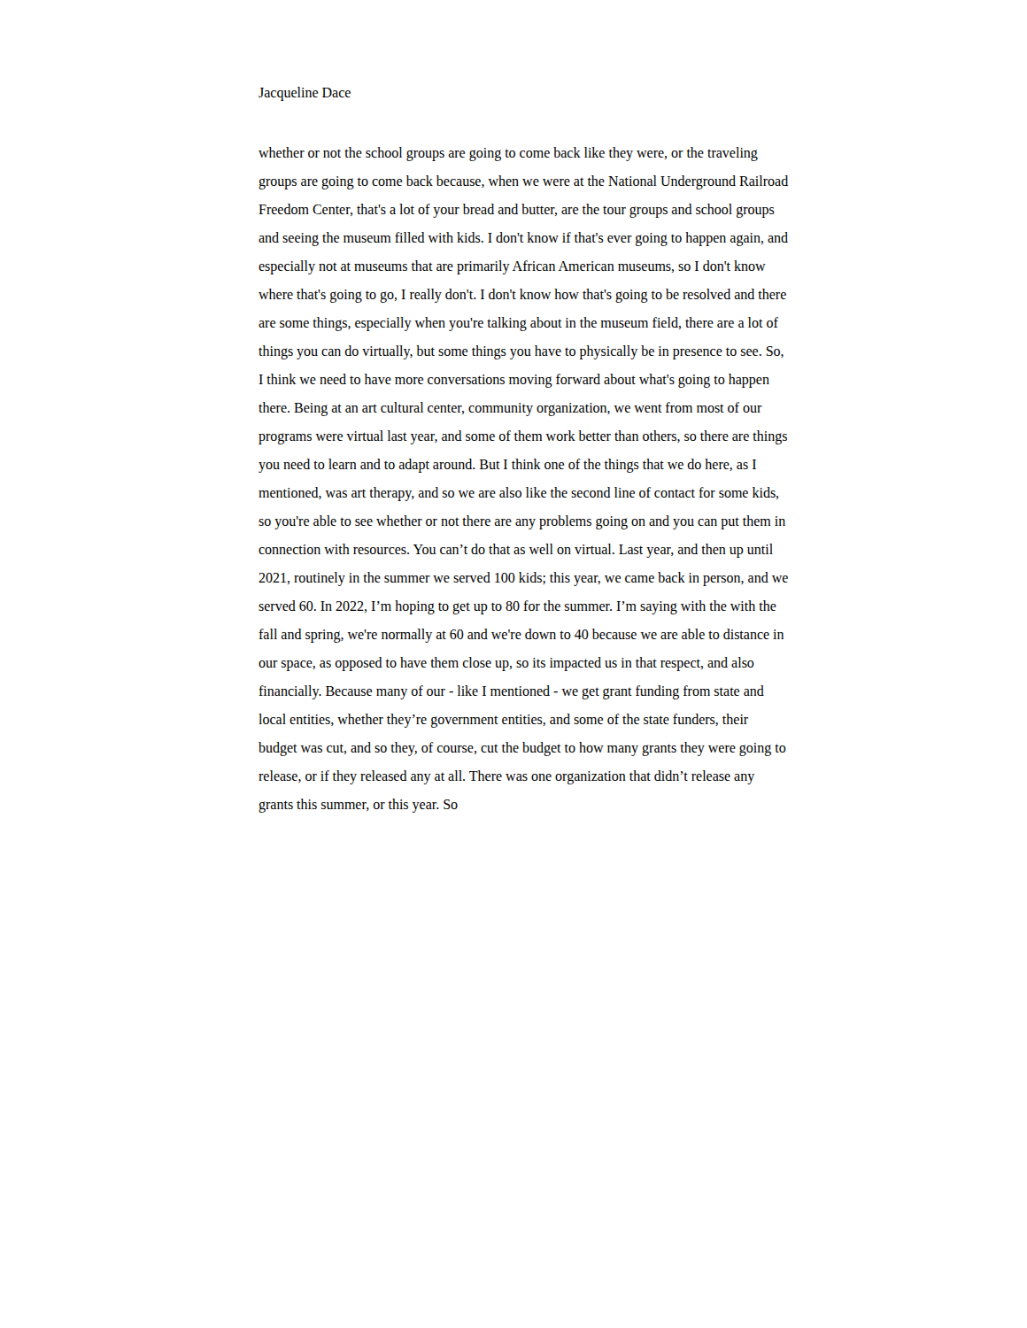Jacqueline Dace
whether or not the school groups are going to come back like they were, or the traveling groups are going to come back because, when we were at the National Underground Railroad Freedom Center, that's a lot of your bread and butter, are the tour groups and school groups and seeing the museum filled with kids. I don't know if that's ever going to happen again, and especially not at museums that are primarily African American museums, so I don't know where that's going to go, I really don't. I don't know how that's going to be resolved and there are some things, especially when you're talking about in the museum field, there are a lot of things you can do virtually, but some things you have to physically be in presence to see. So, I think we need to have more conversations moving forward about what's going to happen there. Being at an art cultural center, community organization, we went from most of our programs were virtual last year, and some of them work better than others, so there are things you need to learn and to adapt around. But I think one of the things that we do here, as I mentioned, was art therapy, and so we are also like the second line of contact for some kids, so you're able to see whether or not there are any problems going on and you can put them in connection with resources. You can’t do that as well on virtual. Last year, and then up until 2021, routinely in the summer we served 100 kids; this year, we came back in person, and we served 60. In 2022, I’m hoping to get up to 80 for the summer. I’m saying with the with the fall and spring, we're normally at 60 and we're down to 40 because we are able to distance in our space, as opposed to have them close up, so its impacted us in that respect, and also financially. Because many of our - like I mentioned - we get grant funding from state and local entities, whether they’re government entities, and some of the state funders, their budget was cut, and so they, of course, cut the budget to how many grants they were going to release, or if they released any at all. There was one organization that didn’t release any grants this summer, or this year. So